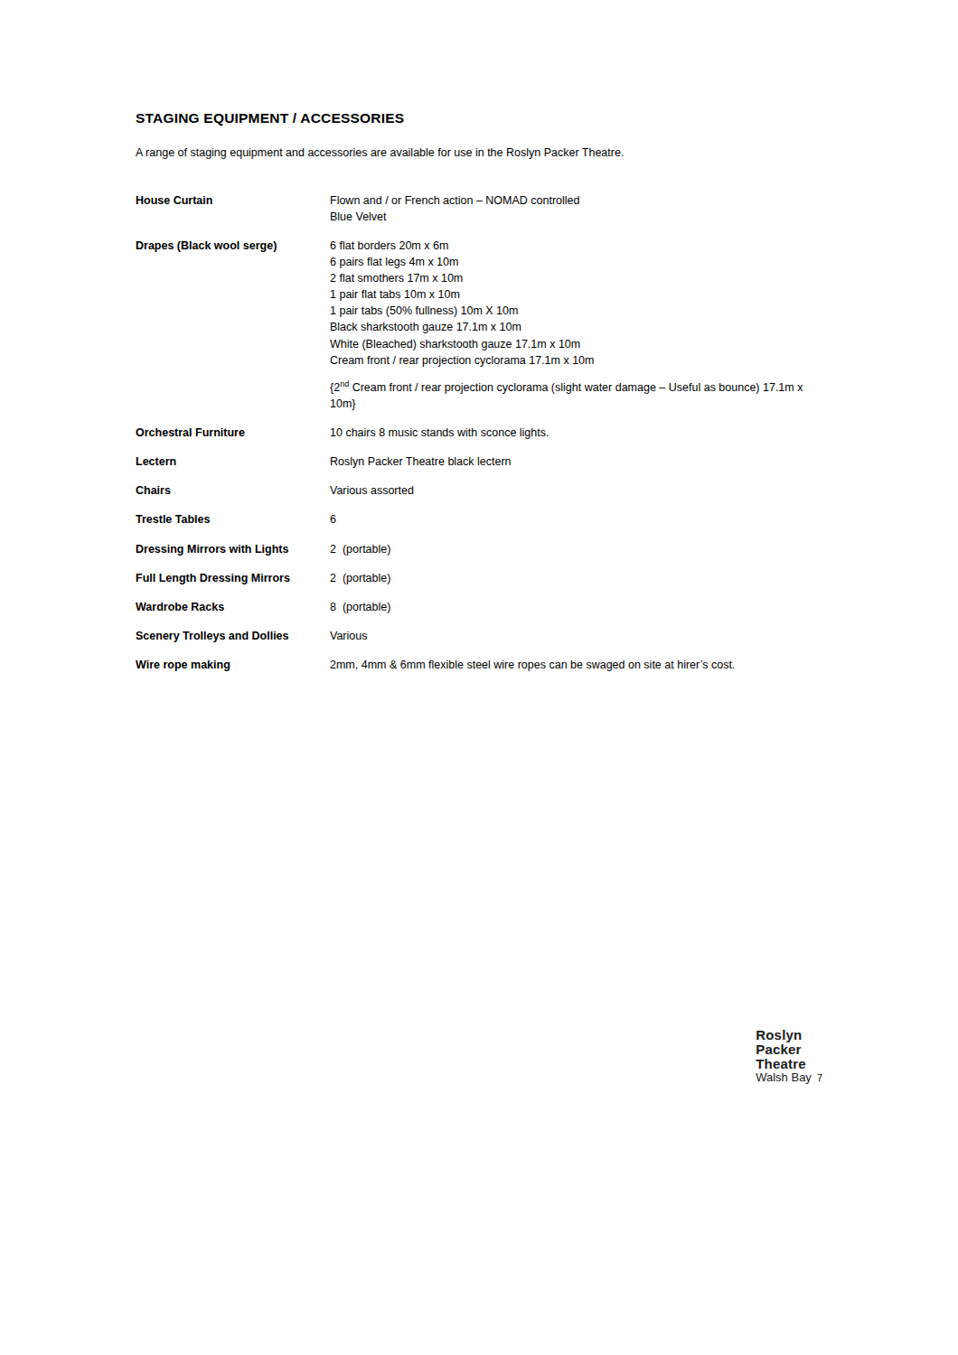STAGING EQUIPMENT / ACCESSORIES
A range of staging equipment and accessories are available for use in the Roslyn Packer Theatre.
| House Curtain | Flown and / or French action – NOMAD controlled Blue Velvet |
| Drapes (Black wool serge) | 6 flat borders 20m x 6m 6 pairs flat legs 4m x 10m 2 flat smothers 17m x 10m 1 pair flat tabs 10m x 10m 1 pair tabs (50% fullness) 10m X 10m Black sharkstooth gauze 17.1m x 10m White (Bleached) sharkstooth gauze 17.1m x 10m Cream front / rear projection cyclorama 17.1m x 10m {2 nd Cream front / rear projection cyclorama (slight water damage – Useful as bounce) 17.1m x 10m} |
| Orchestral Furniture | 10 chairs 8 music stands with sconce lights. |
| Lectern | Roslyn Packer Theatre black lectern |
| Chairs | Various assorted |
| Trestle Tables | 6 |
| Dressing Mirrors with Lights | 2 (portable) |
| Full Length Dressing Mirrors | 2 (portable) |
| Wardrobe Racks | 8 (portable) |
| Scenery Trolleys and Dollies | Various |
| Wire rope making | 2mm, 4mm & 6mm flexible steel wire ropes can be swaged on site at hirer’s cost. |
Roslyn
Packer
Theatre
Walsh Bay 7